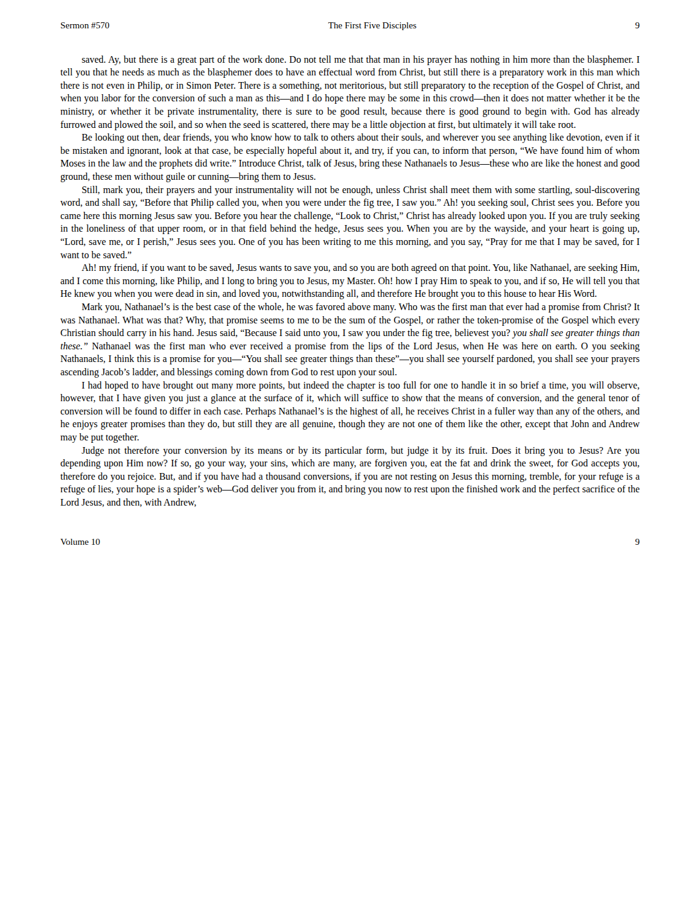Sermon #570
The First Five Disciples
9
saved. Ay, but there is a great part of the work done. Do not tell me that that man in his prayer has nothing in him more than the blasphemer. I tell you that he needs as much as the blasphemer does to have an effectual word from Christ, but still there is a preparatory work in this man which there is not even in Philip, or in Simon Peter. There is a something, not meritorious, but still preparatory to the reception of the Gospel of Christ, and when you labor for the conversion of such a man as this—and I do hope there may be some in this crowd—then it does not matter whether it be the ministry, or whether it be private instrumentality, there is sure to be good result, because there is good ground to begin with. God has already furrowed and plowed the soil, and so when the seed is scattered, there may be a little objection at first, but ultimately it will take root.
Be looking out then, dear friends, you who know how to talk to others about their souls, and wherever you see anything like devotion, even if it be mistaken and ignorant, look at that case, be especially hopeful about it, and try, if you can, to inform that person, “We have found him of whom Moses in the law and the prophets did write.” Introduce Christ, talk of Jesus, bring these Nathanaels to Jesus—these who are like the honest and good ground, these men without guile or cunning—bring them to Jesus.
Still, mark you, their prayers and your instrumentality will not be enough, unless Christ shall meet them with some startling, soul-discovering word, and shall say, “Before that Philip called you, when you were under the fig tree, I saw you.” Ah! you seeking soul, Christ sees you. Before you came here this morning Jesus saw you. Before you hear the challenge, “Look to Christ,” Christ has already looked upon you. If you are truly seeking in the loneliness of that upper room, or in that field behind the hedge, Jesus sees you. When you are by the wayside, and your heart is going up, “Lord, save me, or I perish,” Jesus sees you. One of you has been writing to me this morning, and you say, “Pray for me that I may be saved, for I want to be saved.”
Ah! my friend, if you want to be saved, Jesus wants to save you, and so you are both agreed on that point. You, like Nathanael, are seeking Him, and I come this morning, like Philip, and I long to bring you to Jesus, my Master. Oh! how I pray Him to speak to you, and if so, He will tell you that He knew you when you were dead in sin, and loved you, notwithstanding all, and therefore He brought you to this house to hear His Word.
Mark you, Nathanael’s is the best case of the whole, he was favored above many. Who was the first man that ever had a promise from Christ? It was Nathanael. What was that? Why, that promise seems to me to be the sum of the Gospel, or rather the token-promise of the Gospel which every Christian should carry in his hand. Jesus said, “Because I said unto you, I saw you under the fig tree, believest you? you shall see greater things than these.” Nathanael was the first man who ever received a promise from the lips of the Lord Jesus, when He was here on earth. O you seeking Nathanaels, I think this is a promise for you—“You shall see greater things than these”—you shall see yourself pardoned, you shall see your prayers ascending Jacob’s ladder, and blessings coming down from God to rest upon your soul.
I had hoped to have brought out many more points, but indeed the chapter is too full for one to handle it in so brief a time, you will observe, however, that I have given you just a glance at the surface of it, which will suffice to show that the means of conversion, and the general tenor of conversion will be found to differ in each case. Perhaps Nathanael’s is the highest of all, he receives Christ in a fuller way than any of the others, and he enjoys greater promises than they do, but still they are all genuine, though they are not one of them like the other, except that John and Andrew may be put together.
Judge not therefore your conversion by its means or by its particular form, but judge it by its fruit. Does it bring you to Jesus? Are you depending upon Him now? If so, go your way, your sins, which are many, are forgiven you, eat the fat and drink the sweet, for God accepts you, therefore do you rejoice. But, and if you have had a thousand conversions, if you are not resting on Jesus this morning, tremble, for your refuge is a refuge of lies, your hope is a spider’s web—God deliver you from it, and bring you now to rest upon the finished work and the perfect sacrifice of the Lord Jesus, and then, with Andrew,
Volume 10
9